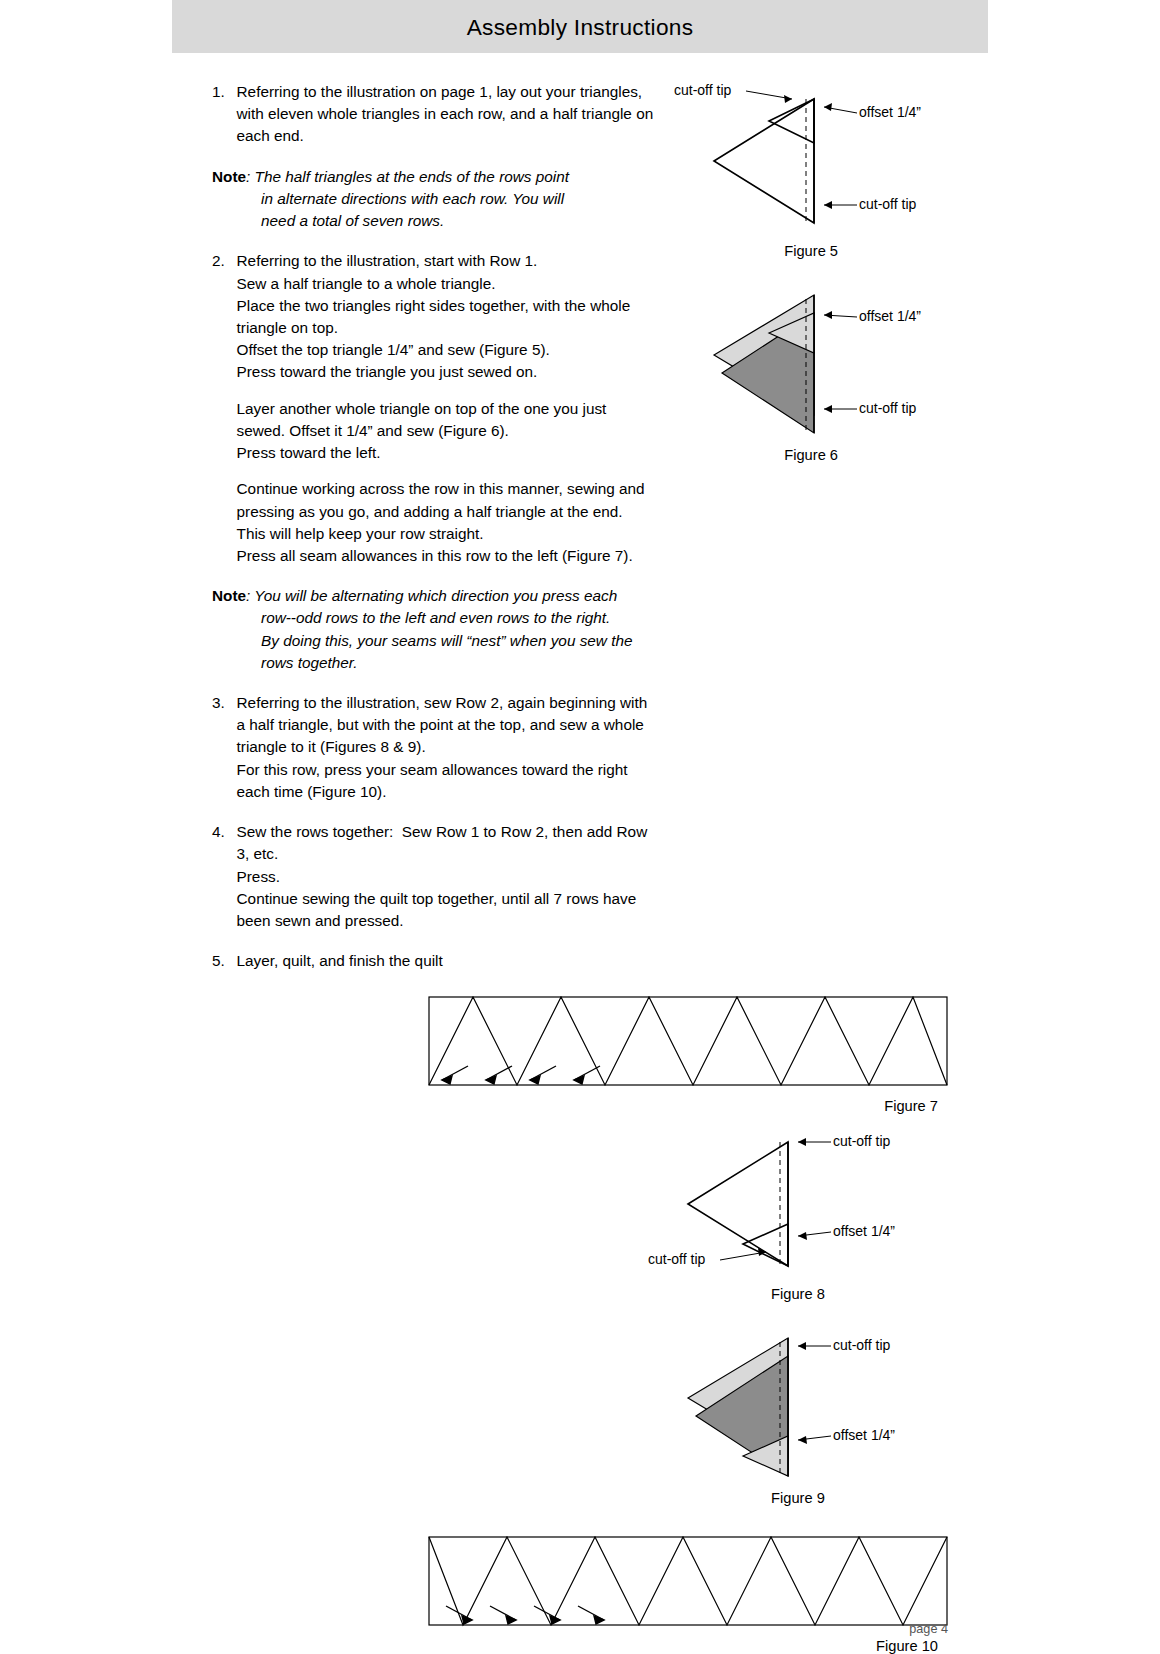Assembly Instructions
1. Referring to the illustration on page 1, lay out your triangles, with eleven whole triangles in each row, and a half triangle on each end.
Note: The half triangles at the ends of the rows point in alternate directions with each row. You will need a total of seven rows.
2. Referring to the illustration, start with Row 1. Sew a half triangle to a whole triangle. Place the two triangles right sides together, with the whole triangle on top. Offset the top triangle 1/4” and sew (Figure 5). Press toward the triangle you just sewed on. Layer another whole triangle on top of the one you just sewed. Offset it 1/4” and sew (Figure 6). Press toward the left. Continue working across the row in this manner, sewing and pressing as you go, and adding a half triangle at the end. This will help keep your row straight. Press all seam allowances in this row to the left (Figure 7).
Note: You will be alternating which direction you press each row--odd rows to the left and even rows to the right. By doing this, your seams will “nest” when you sew the rows together.
3. Referring to the illustration, sew Row 2, again beginning with a half triangle, but with the point at the top, and sew a whole triangle to it (Figures 8 & 9). For this row, press your seam allowances toward the right each time (Figure 10).
4. Sew the rows together: Sew Row 1 to Row 2, then add Row 3, etc. Press. Continue sewing the quilt top together, until all 7 rows have been sewn and pressed.
5. Layer, quilt, and finish the quilt
cut-off tip offset 1/4” cut-off tip
Figure 5
offset 1/4” cut-off tip
Figure 6
Figure 7
cut-off tip offset 1/4” cut-off tip
Figure 8
cut-off tip offset 1/4”
Figure 9
Figure 10
page 4